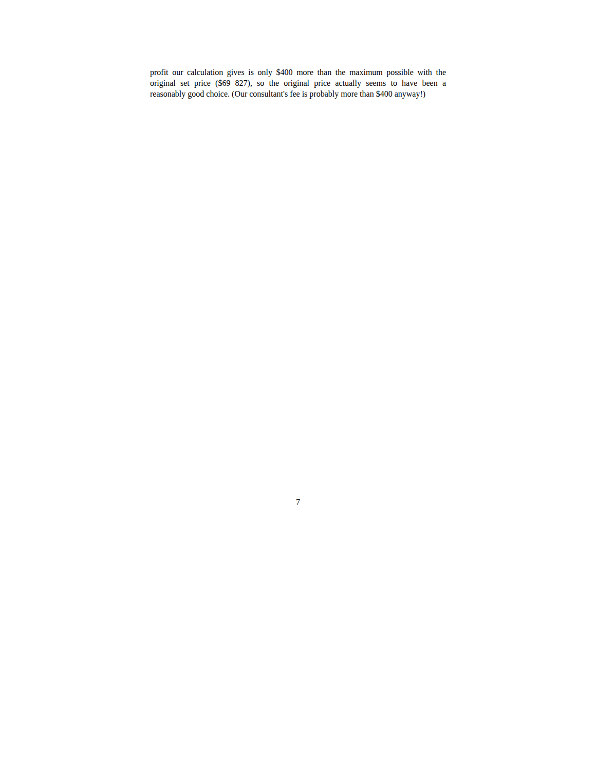profit our calculation gives is only $400 more than the maximum possible with the original set price ($69 827), so the original price actually seems to have been a reasonably good choice. (Our consultant's fee is probably more than $400 anyway!)
7